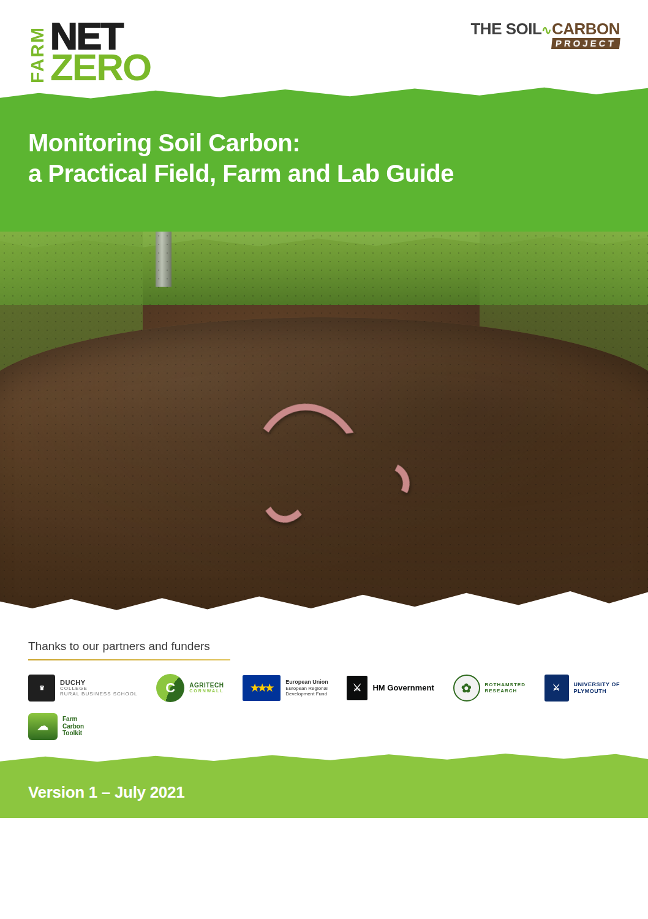FARM NET ZERO
THE SOIL∿CARBON
PROJECT
Monitoring Soil Carbon:
a Practical Field, Farm and Lab Guide
Thanks to our partners and funders
♛ DUCHYCOLLEGE RURAL BUSINESS SCHOOL
C AGRITECHCORNWALL
★★★ European Union European Regional
Development Fund
⚔ HM Government
✿ ROTHAMSTED
RESEARCH
⚔ UNIVERSITY OF
PLYMOUTH
☁ Farm
Carbon
Toolkit
Version 1 – July 2021